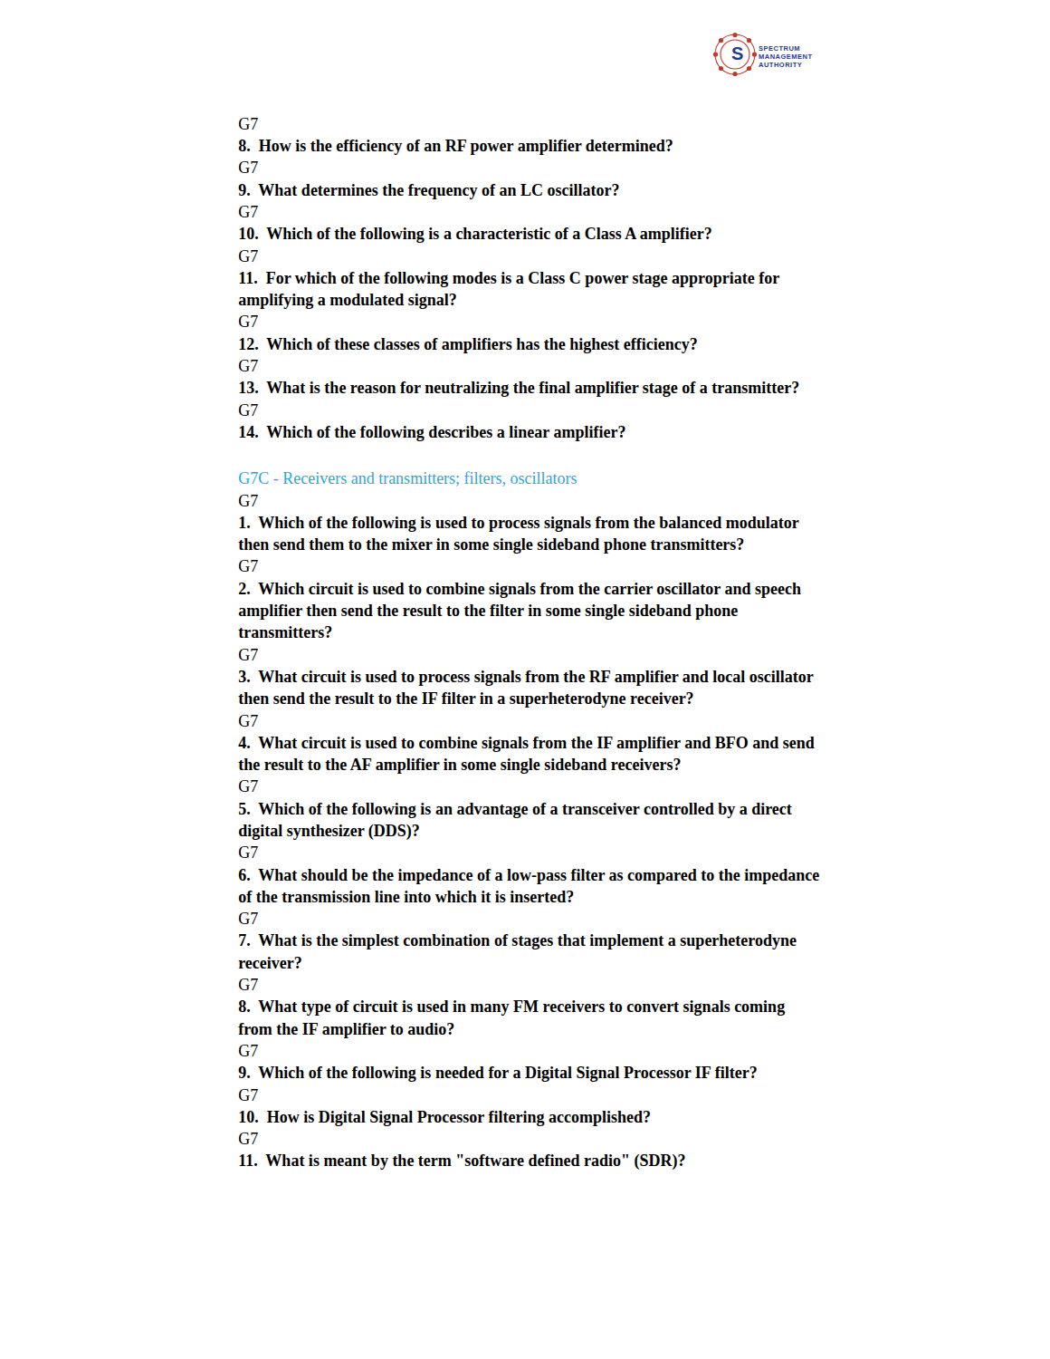S SPECTRUM MANAGEMENT AUTHORITY
G7
8. How is the efficiency of an RF power amplifier determined?
G7
9. What determines the frequency of an LC oscillator?
G7
10. Which of the following is a characteristic of a Class A amplifier?
G7
11. For which of the following modes is a Class C power stage appropriate for amplifying a modulated signal?
G7
12. Which of these classes of amplifiers has the highest efficiency?
G7
13. What is the reason for neutralizing the final amplifier stage of a transmitter?
G7
14. Which of the following describes a linear amplifier?
G7C - Receivers and transmitters; filters, oscillators
G7
1. Which of the following is used to process signals from the balanced modulator then send them to the mixer in some single sideband phone transmitters?
G7
2. Which circuit is used to combine signals from the carrier oscillator and speech amplifier then send the result to the filter in some single sideband phone transmitters?
G7
3. What circuit is used to process signals from the RF amplifier and local oscillator then send the result to the IF filter in a superheterodyne receiver?
G7
4. What circuit is used to combine signals from the IF amplifier and BFO and send the result to the AF amplifier in some single sideband receivers?
G7
5. Which of the following is an advantage of a transceiver controlled by a direct digital synthesizer (DDS)?
G7
6. What should be the impedance of a low-pass filter as compared to the impedance of the transmission line into which it is inserted?
G7
7. What is the simplest combination of stages that implement a superheterodyne receiver?
G7
8. What type of circuit is used in many FM receivers to convert signals coming from the IF amplifier to audio?
G7
9. Which of the following is needed for a Digital Signal Processor IF filter?
G7
10. How is Digital Signal Processor filtering accomplished?
G7
11. What is meant by the term "software defined radio" (SDR)?